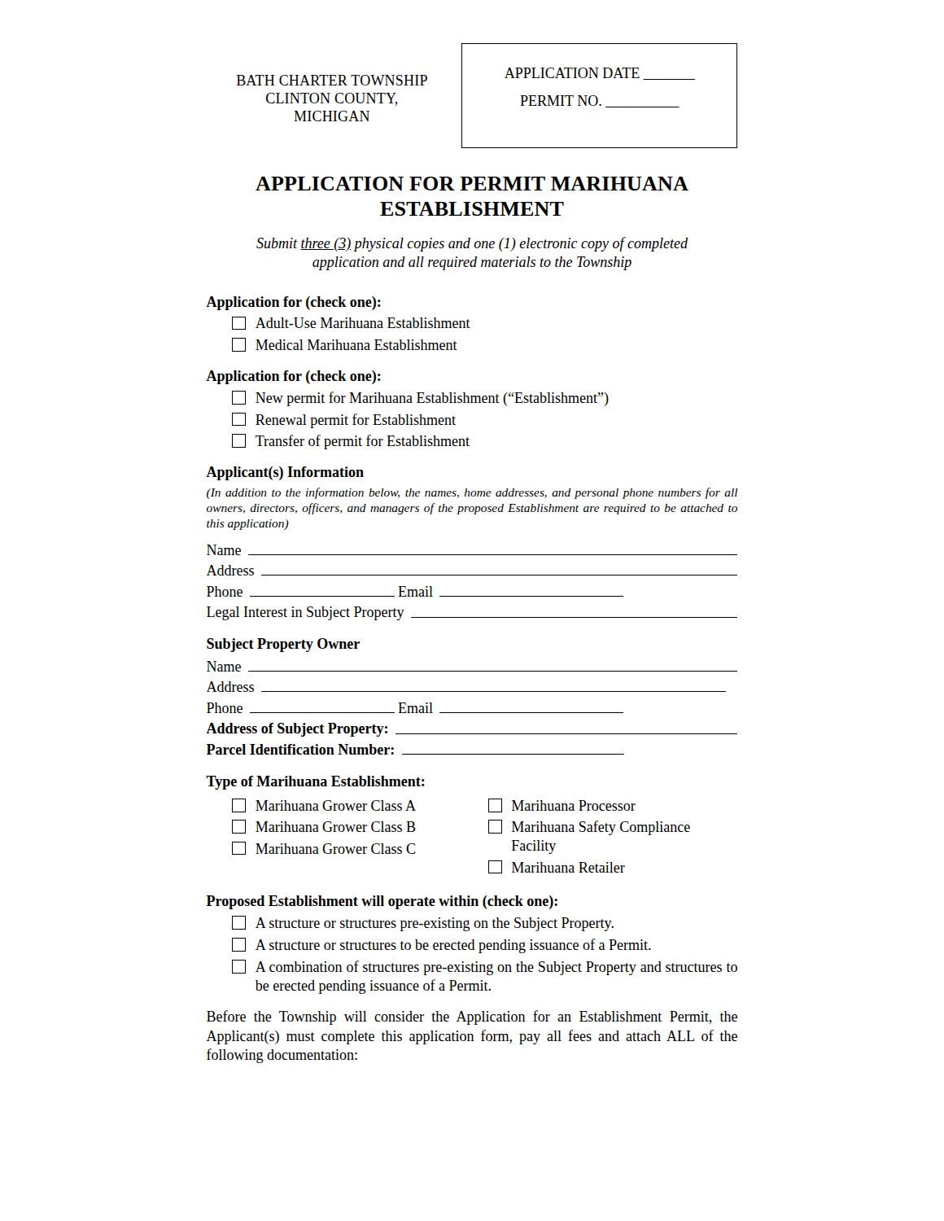BATH CHARTER TOWNSHIP
CLINTON COUNTY, MICHIGAN
APPLICATION DATE _______
PERMIT NO. __________
APPLICATION FOR PERMIT MARIHUANA
ESTABLISHMENT
Submit three (3) physical copies and one (1) electronic copy of completed application and all required materials to the Township
Application for (check one):
Adult-Use Marihuana Establishment
Medical Marihuana Establishment
Application for (check one):
New permit for Marihuana Establishment (“Establishment”)
Renewal permit for Establishment
Transfer of permit for Establishment
Applicant(s) Information
(In addition to the information below, the names, home addresses, and personal phone numbers for all owners, directors, officers, and managers of the proposed Establishment are required to be attached to this application)
Name
Address
Phone Email
Legal Interest in Subject Property
Subject Property Owner
Name
Address
Phone Email
Address of Subject Property:
Parcel Identification Number:
Type of Marihuana Establishment:
Marihuana Grower Class A
Marihuana Grower Class B
Marihuana Grower Class C
Marihuana Processor
Marihuana Safety Compliance Facility
Marihuana Retailer
Proposed Establishment will operate within (check one):
A structure or structures pre-existing on the Subject Property.
A structure or structures to be erected pending issuance of a Permit.
A combination of structures pre-existing on the Subject Property and structures to be erected pending issuance of a Permit.
Before the Township will consider the Application for an Establishment Permit, the Applicant(s) must complete this application form, pay all fees and attach ALL of the following documentation: